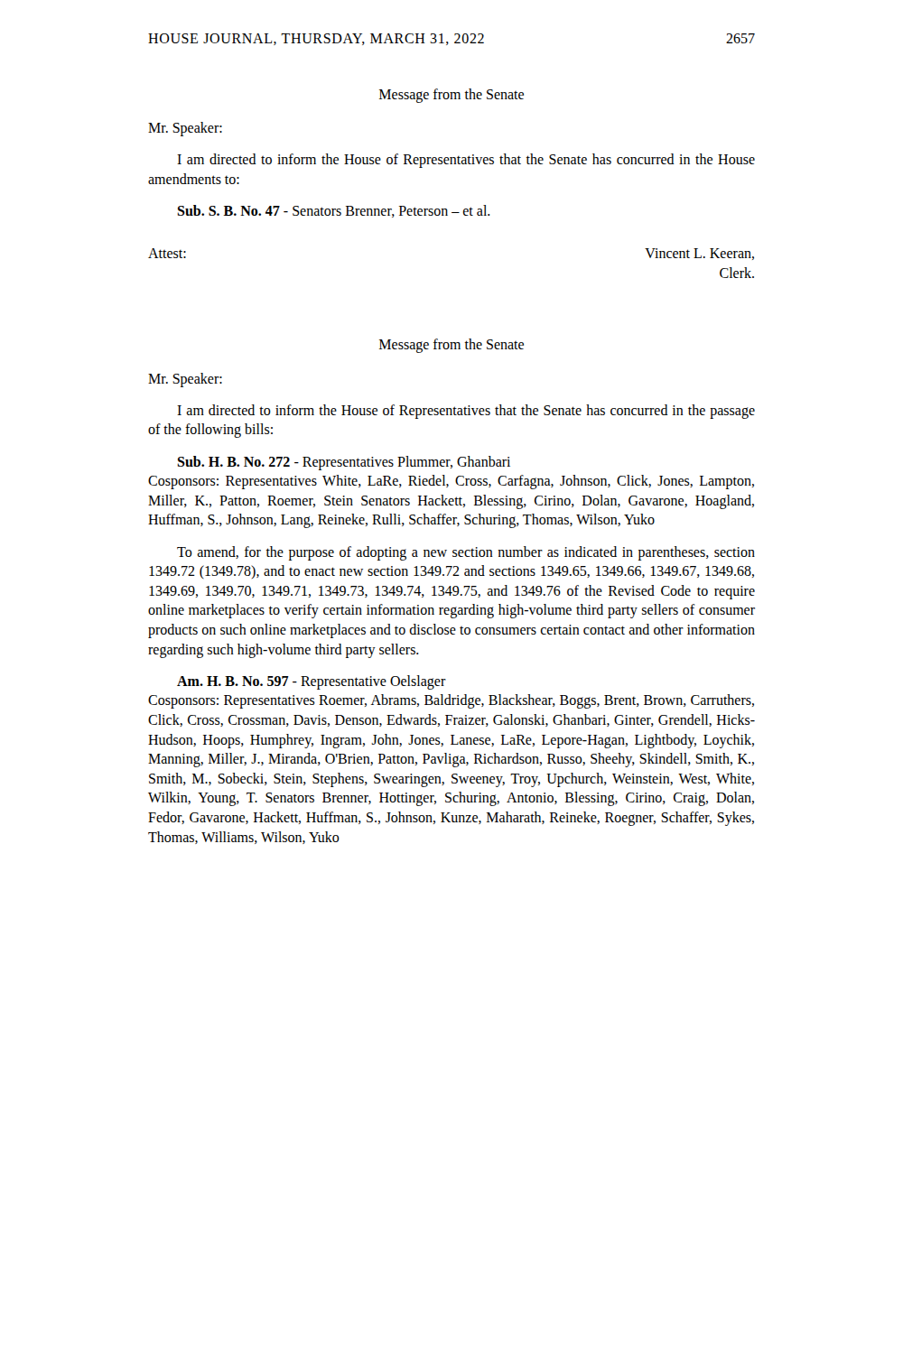House Journal, Thursday, March 31, 2022 2657
Message from the Senate
Mr. Speaker:
I am directed to inform the House of Representatives that the Senate has concurred in the House amendments to:
Sub. S. B. No. 47 - Senators Brenner, Peterson – et al.
Attest: Vincent L. Keeran,
Clerk.
Message from the Senate
Mr. Speaker:
I am directed to inform the House of Representatives that the Senate has concurred in the passage of the following bills:
Sub. H. B. No. 272 - Representatives Plummer, Ghanbari
Cosponsors: Representatives White, LaRe, Riedel, Cross, Carfagna, Johnson, Click, Jones, Lampton, Miller, K., Patton, Roemer, Stein Senators Hackett, Blessing, Cirino, Dolan, Gavarone, Hoagland, Huffman, S., Johnson, Lang, Reineke, Rulli, Schaffer, Schuring, Thomas, Wilson, Yuko
To amend, for the purpose of adopting a new section number as indicated in parentheses, section 1349.72 (1349.78), and to enact new section 1349.72 and sections 1349.65, 1349.66, 1349.67, 1349.68, 1349.69, 1349.70, 1349.71, 1349.73, 1349.74, 1349.75, and 1349.76 of the Revised Code to require online marketplaces to verify certain information regarding high-volume third party sellers of consumer products on such online marketplaces and to disclose to consumers certain contact and other information regarding such high-volume third party sellers.
Am. H. B. No. 597 - Representative Oelslager
Cosponsors: Representatives Roemer, Abrams, Baldridge, Blackshear, Boggs, Brent, Brown, Carruthers, Click, Cross, Crossman, Davis, Denson, Edwards, Fraizer, Galonski, Ghanbari, Ginter, Grendell, Hicks-Hudson, Hoops, Humphrey, Ingram, John, Jones, Lanese, LaRe, Lepore-Hagan, Lightbody, Loychik, Manning, Miller, J., Miranda, O'Brien, Patton, Pavliga, Richardson, Russo, Sheehy, Skindell, Smith, K., Smith, M., Sobecki, Stein, Stephens, Swearingen, Sweeney, Troy, Upchurch, Weinstein, West, White, Wilkin, Young, T. Senators Brenner, Hottinger, Schuring, Antonio, Blessing, Cirino, Craig, Dolan, Fedor, Gavarone, Hackett, Huffman, S., Johnson, Kunze, Maharath, Reineke, Roegner, Schaffer, Sykes, Thomas, Williams, Wilson, Yuko